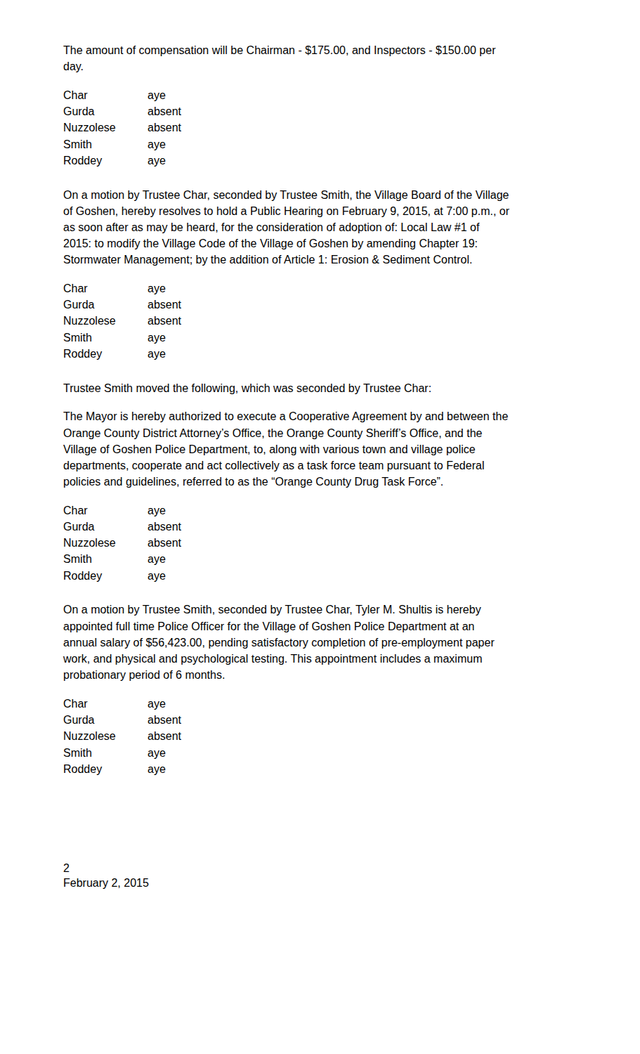The amount of compensation will be Chairman - $175.00, and Inspectors - $150.00 per day.
| Char | aye |
| Gurda | absent |
| Nuzzolese | absent |
| Smith | aye |
| Roddey | aye |
On a motion by Trustee Char, seconded by Trustee Smith, the Village Board of the Village of Goshen, hereby resolves to hold a Public Hearing on February 9, 2015, at 7:00 p.m., or as soon after as may be heard, for the consideration of adoption of: Local Law #1 of 2015: to modify the Village Code of the Village of Goshen by amending Chapter 19: Stormwater Management; by the addition of Article 1: Erosion & Sediment Control.
| Char | aye |
| Gurda | absent |
| Nuzzolese | absent |
| Smith | aye |
| Roddey | aye |
Trustee Smith moved the following, which was seconded by Trustee Char:
The Mayor is hereby authorized to execute a Cooperative Agreement by and between the Orange County District Attorney’s Office, the Orange County Sheriff’s Office, and the Village of Goshen Police Department, to, along with various town and village police departments, cooperate and act collectively as a task force team pursuant to Federal policies and guidelines, referred to as the “Orange County Drug Task Force”.
| Char | aye |
| Gurda | absent |
| Nuzzolese | absent |
| Smith | aye |
| Roddey | aye |
On a motion by Trustee Smith, seconded by Trustee Char, Tyler M. Shultis is hereby appointed full time Police Officer for the Village of Goshen Police Department at an annual salary of $56,423.00, pending satisfactory completion of pre-employment paper work, and physical and psychological testing. This appointment includes a maximum probationary period of 6 months.
| Char | aye |
| Gurda | absent |
| Nuzzolese | absent |
| Smith | aye |
| Roddey | aye |
2
February 2, 2015